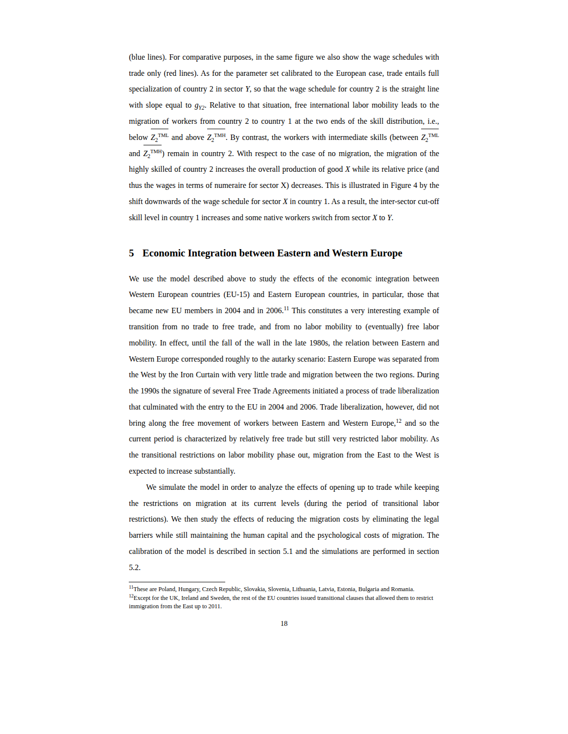(blue lines). For comparative purposes, in the same figure we also show the wage schedules with trade only (red lines). As for the parameter set calibrated to the European case, trade entails full specialization of country 2 in sector Y, so that the wage schedule for country 2 is the straight line with slope equal to gY2. Relative to that situation, free international labor mobility leads to the migration of workers from country 2 to country 1 at the two ends of the skill distribution, i.e., below Z2 TML and above Z2 TMH. By contrast, the workers with intermediate skills (between Z2 TML and Z2 TMH) remain in country 2. With respect to the case of no migration, the migration of the highly skilled of country 2 increases the overall production of good X while its relative price (and thus the wages in terms of numeraire for sector X) decreases. This is illustrated in Figure 4 by the shift downwards of the wage schedule for sector X in country 1. As a result, the inter-sector cut-off skill level in country 1 increases and some native workers switch from sector X to Y.
5 Economic Integration between Eastern and Western Europe
We use the model described above to study the effects of the economic integration between Western European countries (EU-15) and Eastern European countries, in particular, those that became new EU members in 2004 and in 2006.11 This constitutes a very interesting example of transition from no trade to free trade, and from no labor mobility to (eventually) free labor mobility. In effect, until the fall of the wall in the late 1980s, the relation between Eastern and Western Europe corresponded roughly to the autarky scenario: Eastern Europe was separated from the West by the Iron Curtain with very little trade and migration between the two regions. During the 1990s the signature of several Free Trade Agreements initiated a process of trade liberalization that culminated with the entry to the EU in 2004 and 2006. Trade liberalization, however, did not bring along the free movement of workers between Eastern and Western Europe,12 and so the current period is characterized by relatively free trade but still very restricted labor mobility. As the transitional restrictions on labor mobility phase out, migration from the East to the West is expected to increase substantially.
We simulate the model in order to analyze the effects of opening up to trade while keeping the restrictions on migration at its current levels (during the period of transitional labor restrictions). We then study the effects of reducing the migration costs by eliminating the legal barriers while still maintaining the human capital and the psychological costs of migration. The calibration of the model is described in section 5.1 and the simulations are performed in section 5.2.
11 These are Poland, Hungary, Czech Republic, Slovakia, Slovenia, Lithuania, Latvia, Estonia, Bulgaria and Romania.
12 Except for the UK, Ireland and Sweden, the rest of the EU countries issued transitional clauses that allowed them to restrict immigration from the East up to 2011.
18